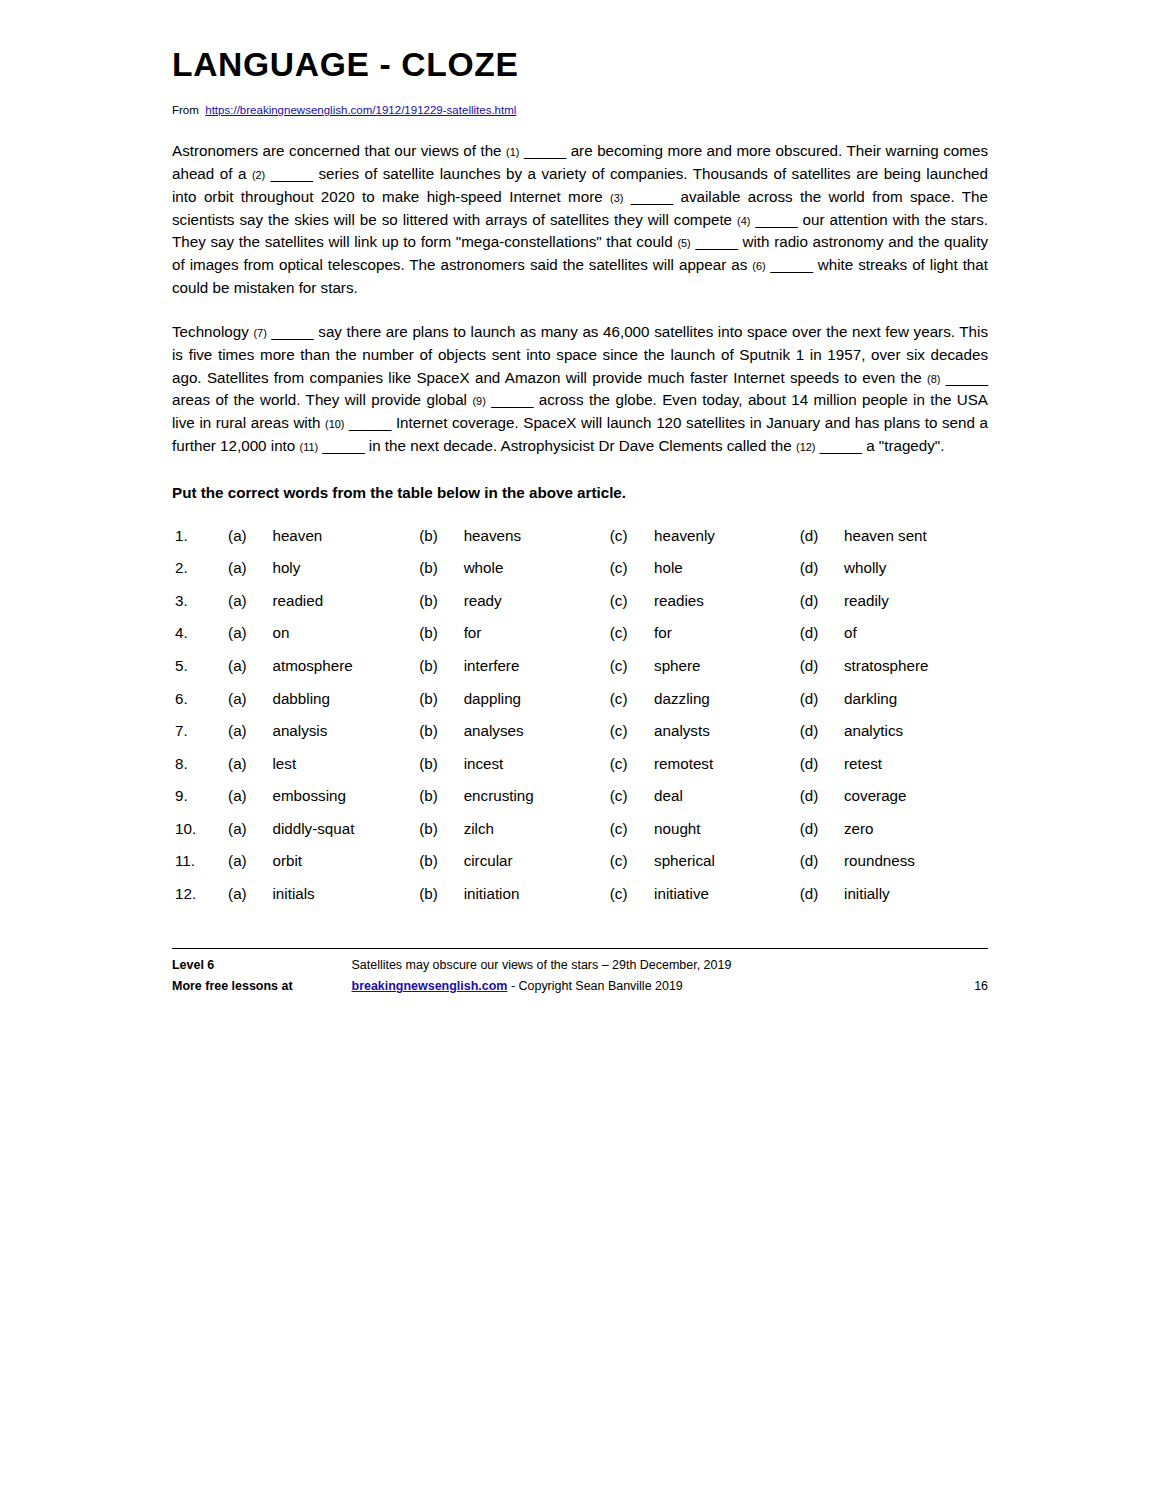LANGUAGE - CLOZE
From https://breakingnewsenglish.com/1912/191229-satellites.html
Astronomers are concerned that our views of the (1) _____ are becoming more and more obscured. Their warning comes ahead of a (2) _____ series of satellite launches by a variety of companies. Thousands of satellites are being launched into orbit throughout 2020 to make high-speed Internet more (3) _____ available across the world from space. The scientists say the skies will be so littered with arrays of satellites they will compete (4) _____ our attention with the stars. They say the satellites will link up to form "mega-constellations" that could (5) _____ with radio astronomy and the quality of images from optical telescopes. The astronomers said the satellites will appear as (6) _____ white streaks of light that could be mistaken for stars.
Technology (7) _____ say there are plans to launch as many as 46,000 satellites into space over the next few years. This is five times more than the number of objects sent into space since the launch of Sputnik 1 in 1957, over six decades ago. Satellites from companies like SpaceX and Amazon will provide much faster Internet speeds to even the (8) _____ areas of the world. They will provide global (9) _____ across the globe. Even today, about 14 million people in the USA live in rural areas with (10) _____ Internet coverage. SpaceX will launch 120 satellites in January and has plans to send a further 12,000 into (11) _____ in the next decade. Astrophysicist Dr Dave Clements called the (12) _____ a "tragedy".
Put the correct words from the table below in the above article.
| 1. | (a) | heaven | (b) | heavens | (c) | heavenly | (d) | heaven sent |
| 2. | (a) | holy | (b) | whole | (c) | hole | (d) | wholly |
| 3. | (a) | readied | (b) | ready | (c) | readies | (d) | readily |
| 4. | (a) | on | (b) | for | (c) | for | (d) | of |
| 5. | (a) | atmosphere | (b) | interfere | (c) | sphere | (d) | stratosphere |
| 6. | (a) | dabbling | (b) | dappling | (c) | dazzling | (d) | darkling |
| 7. | (a) | analysis | (b) | analyses | (c) | analysts | (d) | analytics |
| 8. | (a) | lest | (b) | incest | (c) | remotest | (d) | retest |
| 9. | (a) | embossing | (b) | encrusting | (c) | deal | (d) | coverage |
| 10. | (a) | diddly-squat | (b) | zilch | (c) | nought | (d) | zero |
| 11. | (a) | orbit | (b) | circular | (c) | spherical | (d) | roundness |
| 12. | (a) | initials | (b) | initiation | (c) | initiative | (d) | initially |
| Level 6 | Satellites may obscure our views of the stars – 29th December, 2019 | |
| More free lessons at | breakingnewsenglish.com - Copyright Sean Banville 2019 | 16 |